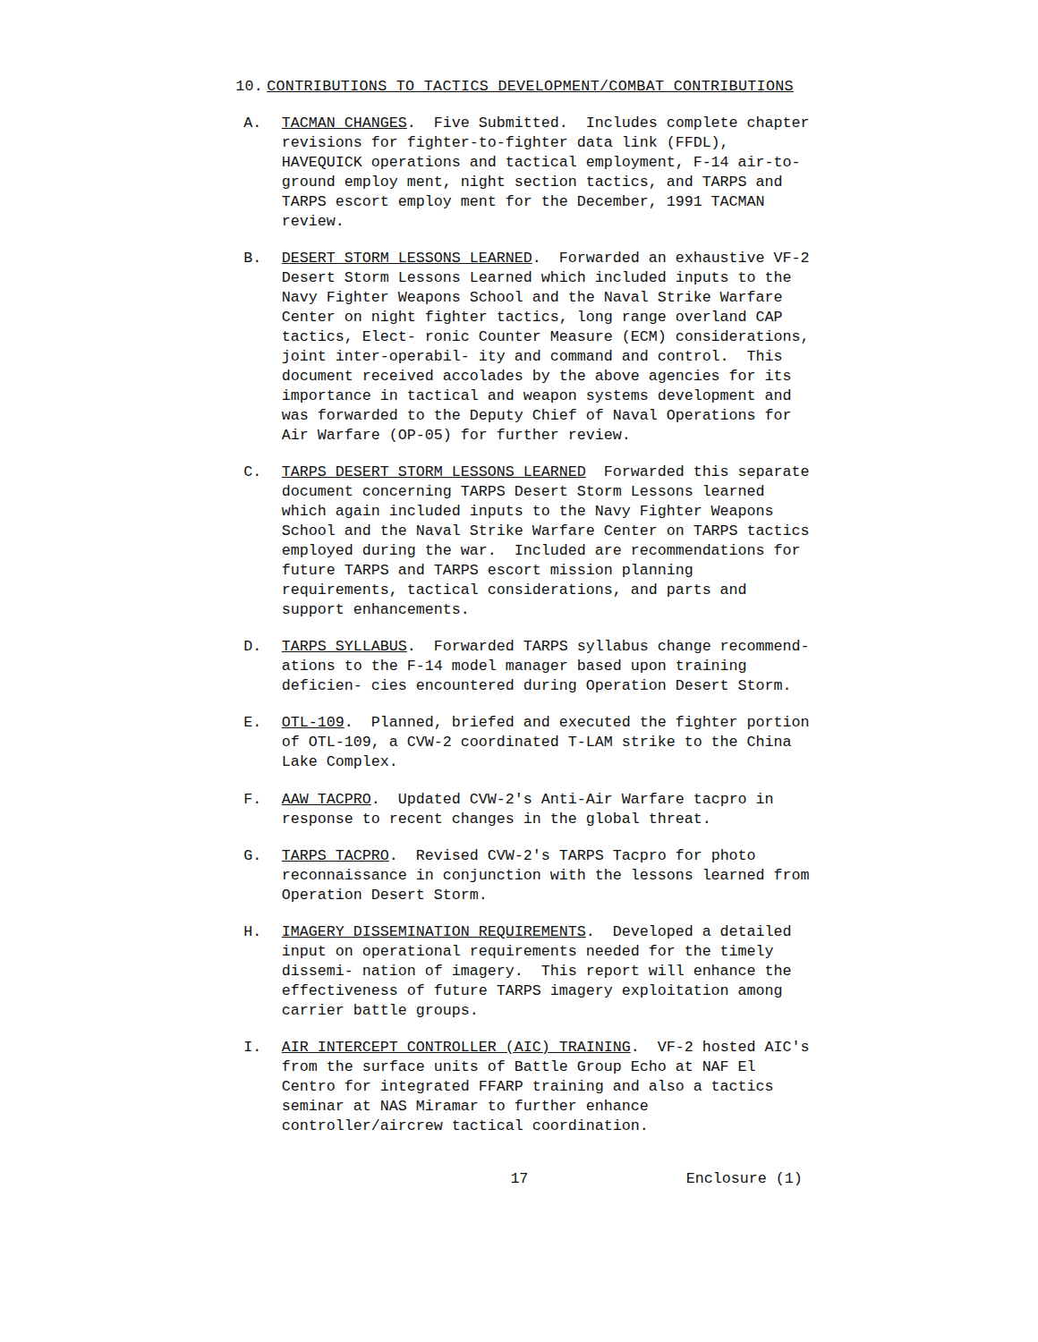10. CONTRIBUTIONS TO TACTICS DEVELOPMENT/COMBAT CONTRIBUTIONS
A. TACMAN CHANGES. Five Submitted. Includes complete chapter revisions for fighter-to-fighter data link (FFDL), HAVEQUICK operations and tactical employment, F-14 air-to-ground employ ment, night section tactics, and TARPS and TARPS escort employ ment for the December, 1991 TACMAN review.
B. DESERT STORM LESSONS LEARNED. Forwarded an exhaustive VF-2 Desert Storm Lessons Learned which included inputs to the Navy Fighter Weapons School and the Naval Strike Warfare Center on night fighter tactics, long range overland CAP tactics, Elect- ronic Counter Measure (ECM) considerations, joint inter-operabil- ity and command and control. This document received accolades by the above agencies for its importance in tactical and weapon systems development and was forwarded to the Deputy Chief of Naval Operations for Air Warfare (OP-05) for further review.
C. TARPS DESERT STORM LESSONS LEARNED Forwarded this separate document concerning TARPS Desert Storm Lessons learned which again included inputs to the Navy Fighter Weapons School and the Naval Strike Warfare Center on TARPS tactics employed during the war. Included are recommendations for future TARPS and TARPS escort mission planning requirements, tactical considerations, and parts and support enhancements.
D. TARPS SYLLABUS. Forwarded TARPS syllabus change recommend- ations to the F-14 model manager based upon training deficien- cies encountered during Operation Desert Storm.
E. OTL-109. Planned, briefed and executed the fighter portion of OTL-109, a CVW-2 coordinated T-LAM strike to the China Lake Complex.
F. AAW TACPRO. Updated CVW-2's Anti-Air Warfare tacpro in response to recent changes in the global threat.
G. TARPS TACPRO. Revised CVW-2's TARPS Tacpro for photo reconnaissance in conjunction with the lessons learned from Operation Desert Storm.
H. IMAGERY DISSEMINATION REQUIREMENTS. Developed a detailed input on operational requirements needed for the timely dissemi- nation of imagery. This report will enhance the effectiveness of future TARPS imagery exploitation among carrier battle groups.
I. AIR INTERCEPT CONTROLLER (AIC) TRAINING. VF-2 hosted AIC's from the surface units of Battle Group Echo at NAF El Centro for integrated FFARP training and also a tactics seminar at NAS Miramar to further enhance controller/aircrew tactical coordination.
17 Enclosure (1)